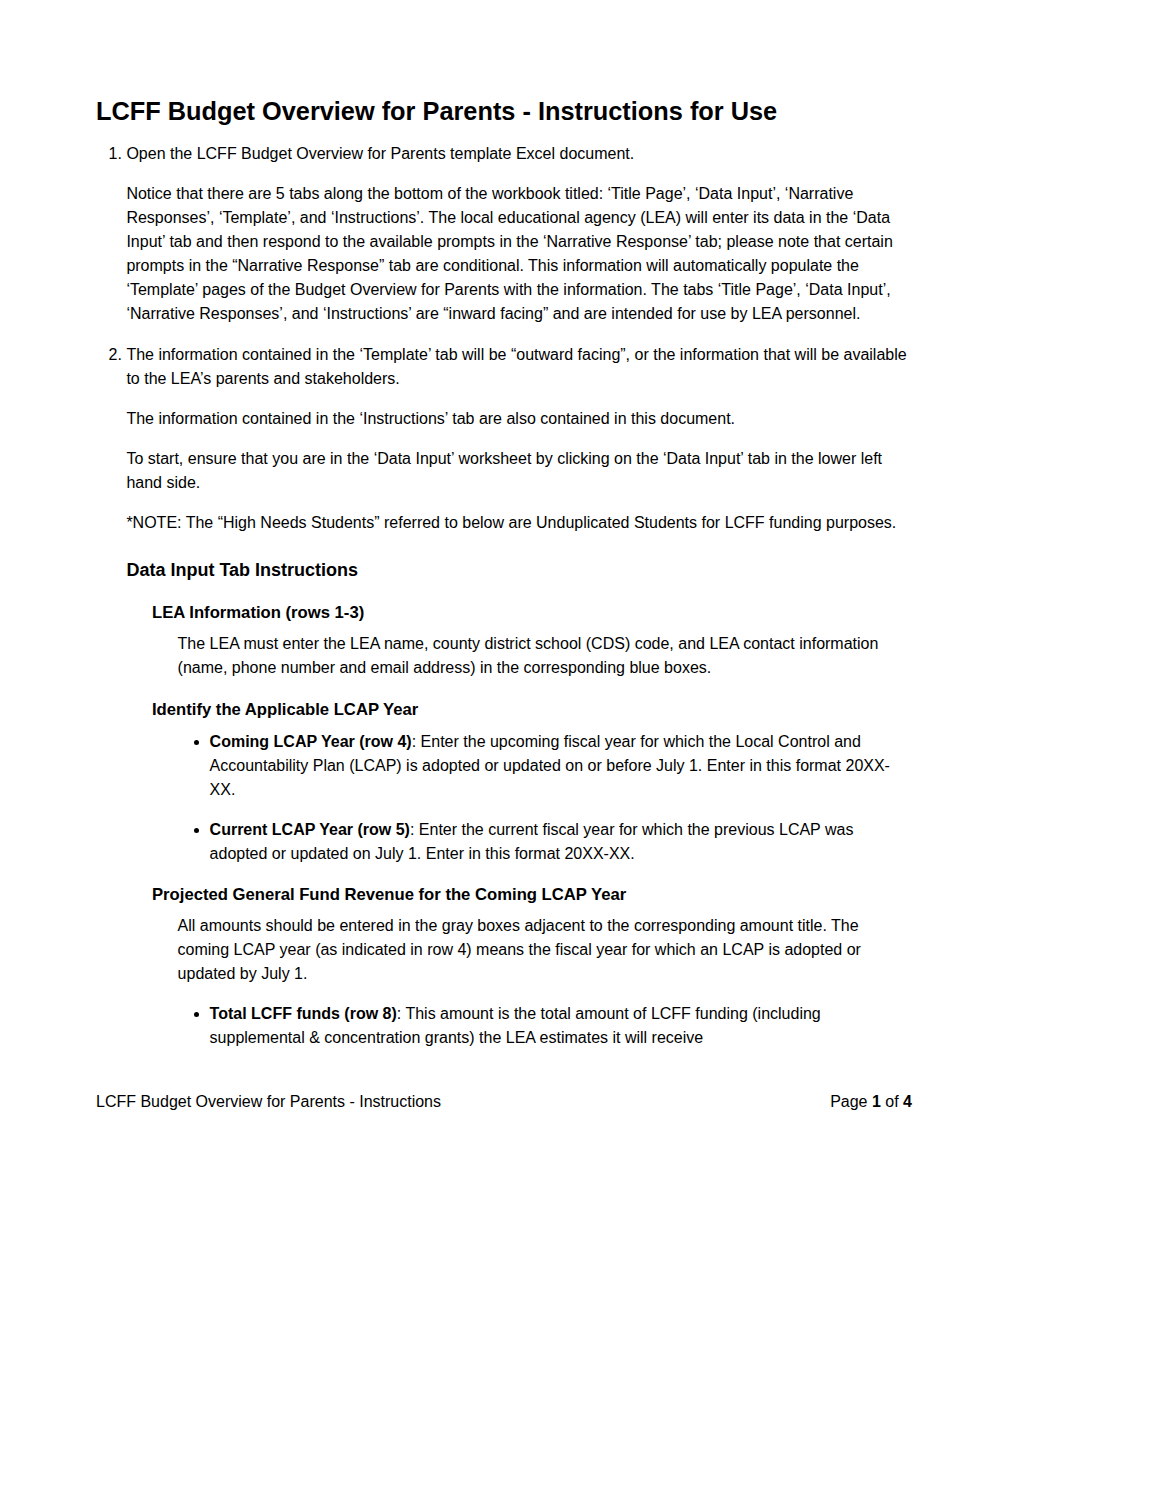LCFF Budget Overview for Parents - Instructions for Use
Open the LCFF Budget Overview for Parents template Excel document.
Notice that there are 5 tabs along the bottom of the workbook titled: ‘Title Page’, ‘Data Input’, ‘Narrative Responses’, ‘Template’, and ‘Instructions’. The local educational agency (LEA) will enter its data in the ‘Data Input’ tab and then respond to the available prompts in the ‘Narrative Response’ tab; please note that certain prompts in the “Narrative Response” tab are conditional. This information will automatically populate the ‘Template’ pages of the Budget Overview for Parents with the information. The tabs ‘Title Page’, ‘Data Input’, ‘Narrative Responses’, and ‘Instructions’ are “inward facing” and are intended for use by LEA personnel.
The information contained in the ‘Template’ tab will be “outward facing”, or the information that will be available to the LEA’s parents and stakeholders.
The information contained in the ‘Instructions’ tab are also contained in this document.
To start, ensure that you are in the ‘Data Input’ worksheet by clicking on the ‘Data Input’ tab in the lower left hand side.
*NOTE: The “High Needs Students” referred to below are Unduplicated Students for LCFF funding purposes.
Data Input Tab Instructions
LEA Information (rows 1-3)
The LEA must enter the LEA name, county district school (CDS) code, and LEA contact information (name, phone number and email address) in the corresponding blue boxes.
Identify the Applicable LCAP Year
Coming LCAP Year (row 4): Enter the upcoming fiscal year for which the Local Control and Accountability Plan (LCAP) is adopted or updated on or before July 1. Enter in this format 20XX-XX.
Current LCAP Year (row 5): Enter the current fiscal year for which the previous LCAP was adopted or updated on July 1. Enter in this format 20XX-XX.
Projected General Fund Revenue for the Coming LCAP Year
All amounts should be entered in the gray boxes adjacent to the corresponding amount title. The coming LCAP year (as indicated in row 4) means the fiscal year for which an LCAP is adopted or updated by July 1.
Total LCFF funds (row 8): This amount is the total amount of LCFF funding (including supplemental & concentration grants) the LEA estimates it will receive
LCFF Budget Overview for Parents - Instructions
Page 1 of 4